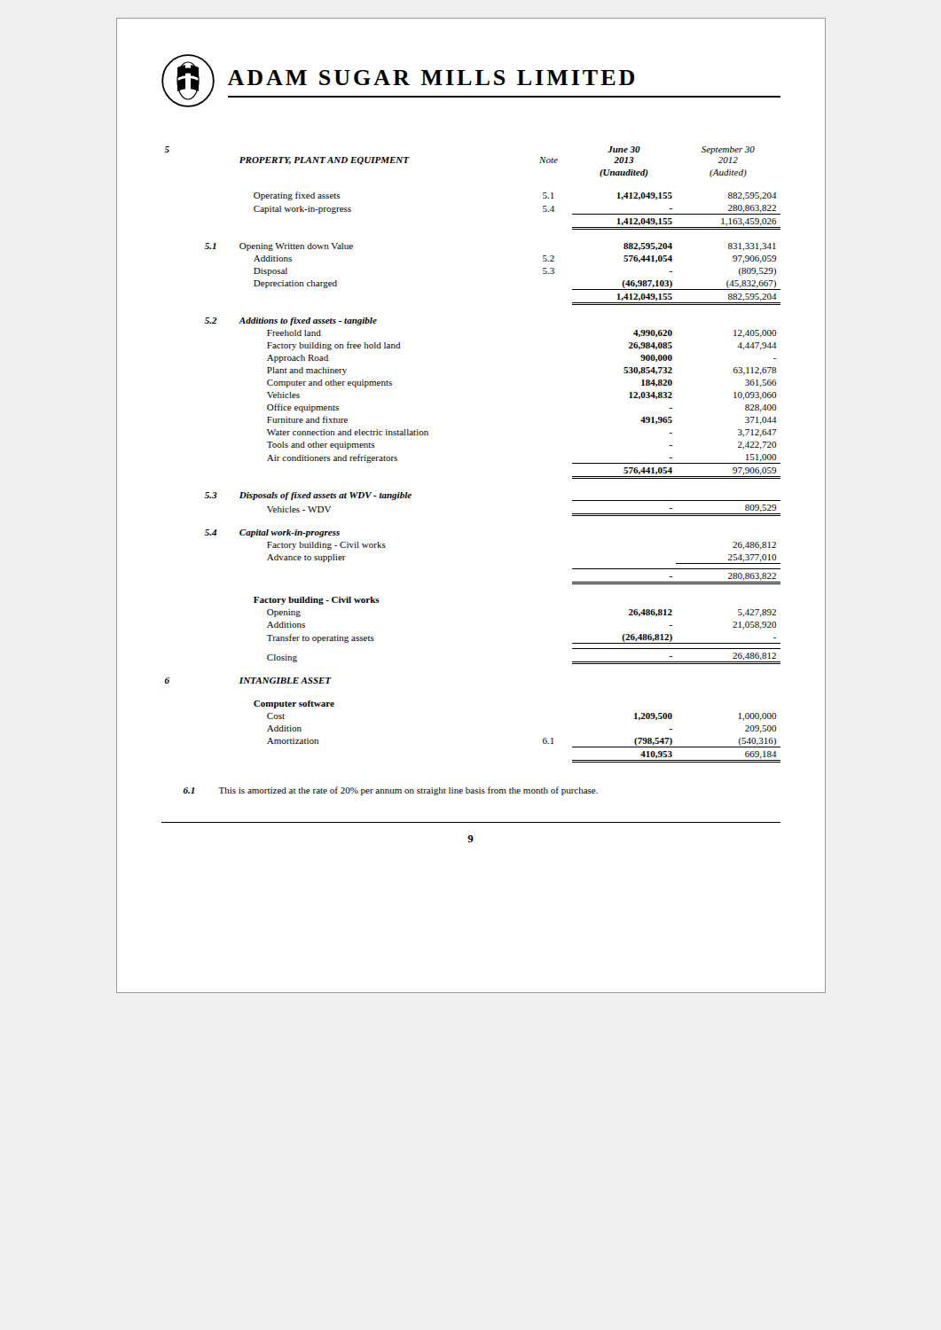ADAM SUGAR MILLS LIMITED
| 5 | | PROPERTY, PLANT AND EQUIPMENT | Note | June 30 2013 | September 30 2012 |
| | | | | (Unaudited) | (Audited) |
| | | Operating fixed assets | 5.1 | 1,412,049,155 | 882,595,204 |
| | | Capital work-in-progress | 5.4 | - | 280,863,822 |
| | | | | 1,412,049,155 | 1,163,459,026 |
| | 5.1 | Opening Written down Value | | 882,595,204 | 831,331,341 |
| | | Additions | 5.2 | 576,441,054 | 97,906,059 |
| | | Disposal | 5.3 | - | (809,529) |
| | | Depreciation charged | | (46,987,103) | (45,832,667) |
| | | | | 1,412,049,155 | 882,595,204 |
| | 5.2 | Additions to fixed assets - tangible | | | |
| | | Freehold land | | 4,990,620 | 12,405,000 |
| | | Factory building on free hold land | | 26,984,085 | 4,447,944 |
| | | Approach Road | | 900,000 | - |
| | | Plant and machinery | | 530,854,732 | 63,112,678 |
| | | Computer and other equipments | | 184,820 | 361,566 |
| | | Vehicles | | 12,034,832 | 10,093,060 |
| | | Office equipments | | - | 828,400 |
| | | Furniture and fixture | | 491,965 | 371,044 |
| | | Water connection and electric installation | | - | 3,712,647 |
| | | Tools and other equipments | | - | 2,422,720 |
| | | Air conditioners and refrigerators | | - | 151,000 |
| | | | | 576,441,054 | 97,906,059 |
| | 5.3 | Disposals of fixed assets at WDV - tangible | | | |
| | | Vehicles - WDV | | - | 809,529 |
| | 5.4 | Capital work-in-progress | | | |
| | | Factory building - Civil works | | | 26,486,812 |
| | | Advance to supplier | | | 254,377,010 |
| | | | | - | 280,863,822 |
| | | Factory building - Civil works | | | |
| | | Opening | | 26,486,812 | 5,427,892 |
| | | Additions | | - | 21,058,920 |
| | | Transfer to operating assets | | (26,486,812) | - |
| | | Closing | | - | 26,486,812 |
| 6 | | INTANGIBLE ASSET | | | |
| | | Computer software | | | |
| | | Cost | | 1,209,500 | 1,000,000 |
| | | Addition | | - | 209,500 |
| | | Amortization | 6.1 | (798,547) | (540,316) |
| | | | | 410,953 | 669,184 |
6.1
This is amortized at the rate of 20% per annum on straight line basis from the month of purchase.
9